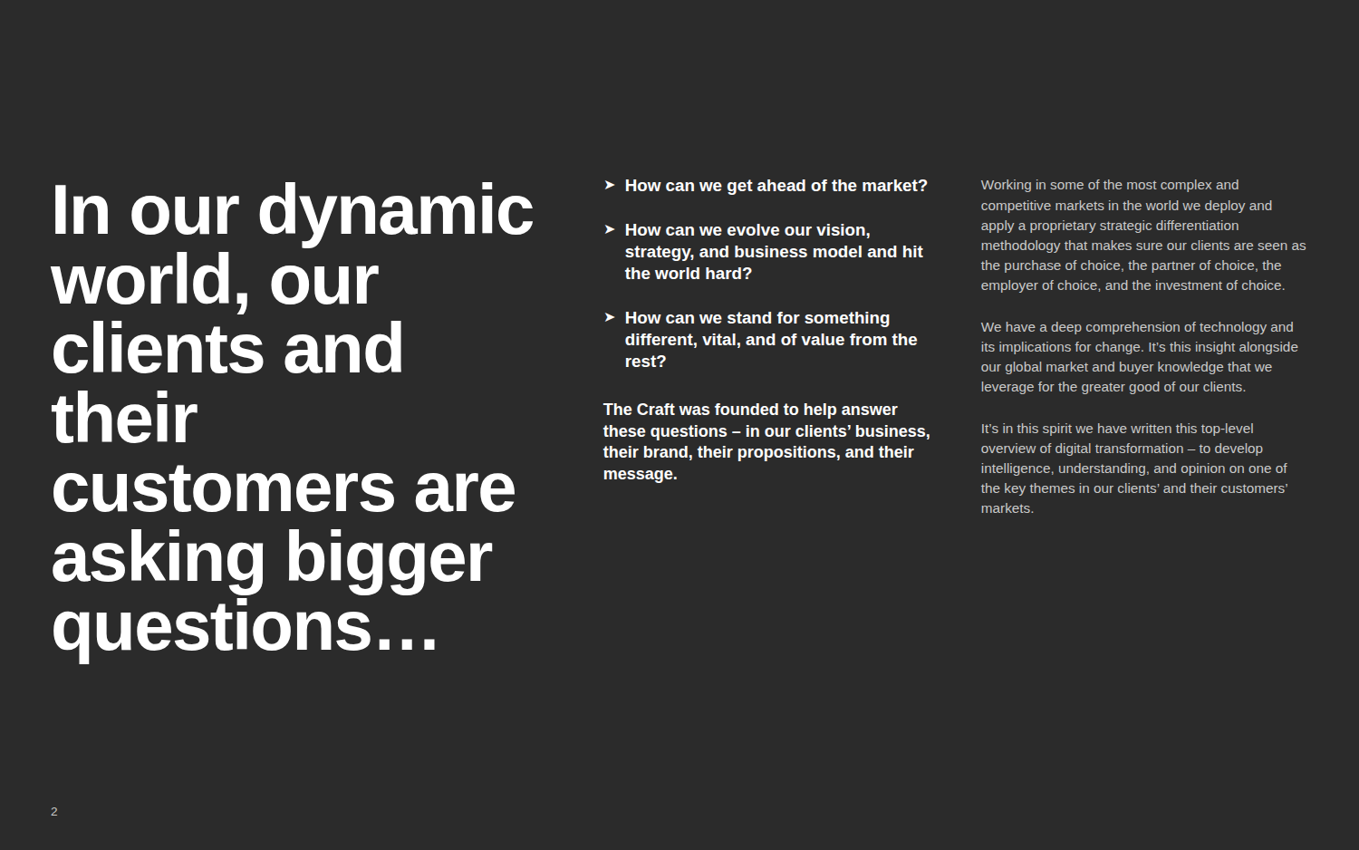In our dynamic world, our clients and their customers are asking bigger questions…
How can we get ahead of the market?
How can we evolve our vision, strategy, and business model and hit the world hard?
How can we stand for something different, vital, and of value from the rest?
The Craft was founded to help answer these questions – in our clients’ business, their brand, their propositions, and their message.
Working in some of the most complex and competitive markets in the world we deploy and apply a proprietary strategic differentiation methodology that makes sure our clients are seen as the purchase of choice, the partner of choice, the employer of choice, and the investment of choice.
We have a deep comprehension of technology and its implications for change. It’s this insight alongside our global market and buyer knowledge that we leverage for the greater good of our clients.
It’s in this spirit we have written this top-level overview of digital transformation – to develop intelligence, understanding, and opinion on one of the key themes in our clients’ and their customers’ markets.
2